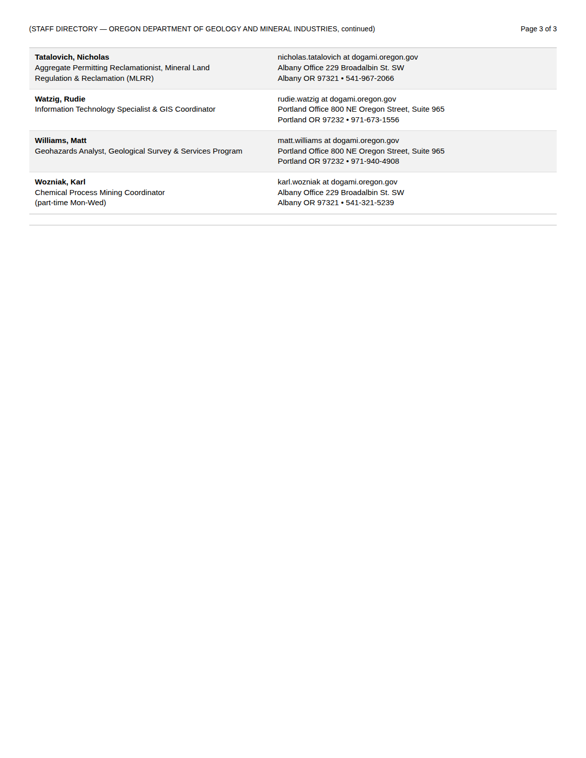(STAFF DIRECTORY — OREGON DEPARTMENT OF GEOLOGY AND MINERAL INDUSTRIES, continued) Page 3 of 3
| Tatalovich, Nicholas Aggregate Permitting Reclamationist, Mineral Land Regulation & Reclamation (MLRR) | nicholas.tatalovich at dogami.oregon.gov Albany Office 229 Broadalbin St. SW Albany OR 97321 • 541-967-2066 |
| Watzig, Rudie Information Technology Specialist & GIS Coordinator | rudie.watzig at dogami.oregon.gov Portland Office 800 NE Oregon Street, Suite 965 Portland OR 97232 • 971-673-1556 |
| Williams, Matt Geohazards Analyst, Geological Survey & Services Program | matt.williams at dogami.oregon.gov Portland Office 800 NE Oregon Street, Suite 965 Portland OR 97232 • 971-940-4908 |
| Wozniak, Karl Chemical Process Mining Coordinator (part-time Mon-Wed) | karl.wozniak at dogami.oregon.gov Albany Office 229 Broadalbin St. SW Albany OR 97321 • 541-321-5239 |